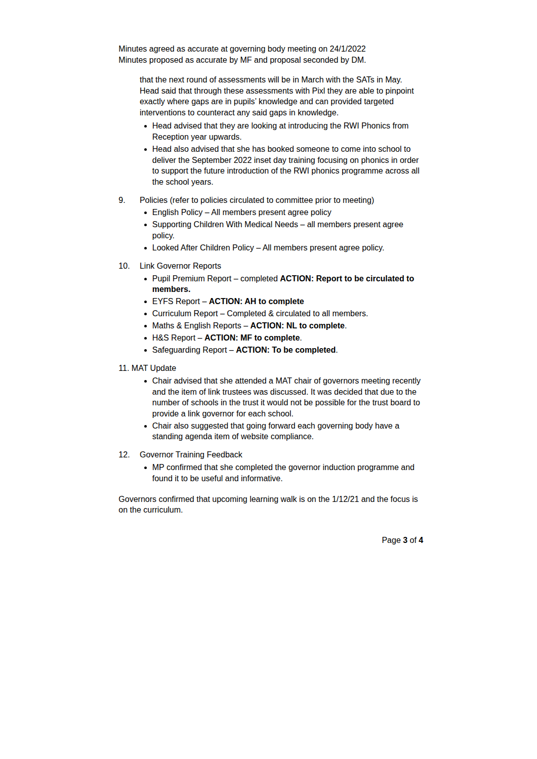Minutes agreed as accurate at governing body meeting on 24/1/2022
Minutes proposed as accurate by MF and proposal seconded by DM.
that the next round of assessments will be in March with the SATs in May. Head said that through these assessments with Pixl they are able to pinpoint exactly where gaps are in pupils’ knowledge and can provided targeted interventions to counteract any said gaps in knowledge.
Head advised that they are looking at introducing the RWI Phonics from Reception year upwards.
Head also advised that she has booked someone to come into school to deliver the September 2022 inset day training focusing on phonics in order to support the future introduction of the RWI phonics programme across all the school years.
9.
Policies (refer to policies circulated to committee prior to meeting)
English Policy – All members present agree policy
Supporting Children With Medical Needs – all members present agree policy.
Looked After Children Policy – All members present agree policy.
10.
Link Governor Reports
Pupil Premium Report – completed ACTION: Report to be circulated to members.
EYFS Report – ACTION: AH to complete
Curriculum Report – Completed & circulated to all members.
Maths & English Reports – ACTION: NL to complete.
H&S Report – ACTION: MF to complete.
Safeguarding Report – ACTION: To be completed.
11. MAT Update
Chair advised that she attended a MAT chair of governors meeting recently and the item of link trustees was discussed. It was decided that due to the number of schools in the trust it would not be possible for the trust board to provide a link governor for each school.
Chair also suggested that going forward each governing body have a standing agenda item of website compliance.
12.
Governor Training Feedback
MP confirmed that she completed the governor induction programme and found it to be useful and informative.
Governors confirmed that upcoming learning walk is on the 1/12/21 and the focus is on the curriculum.
Page 3 of 4